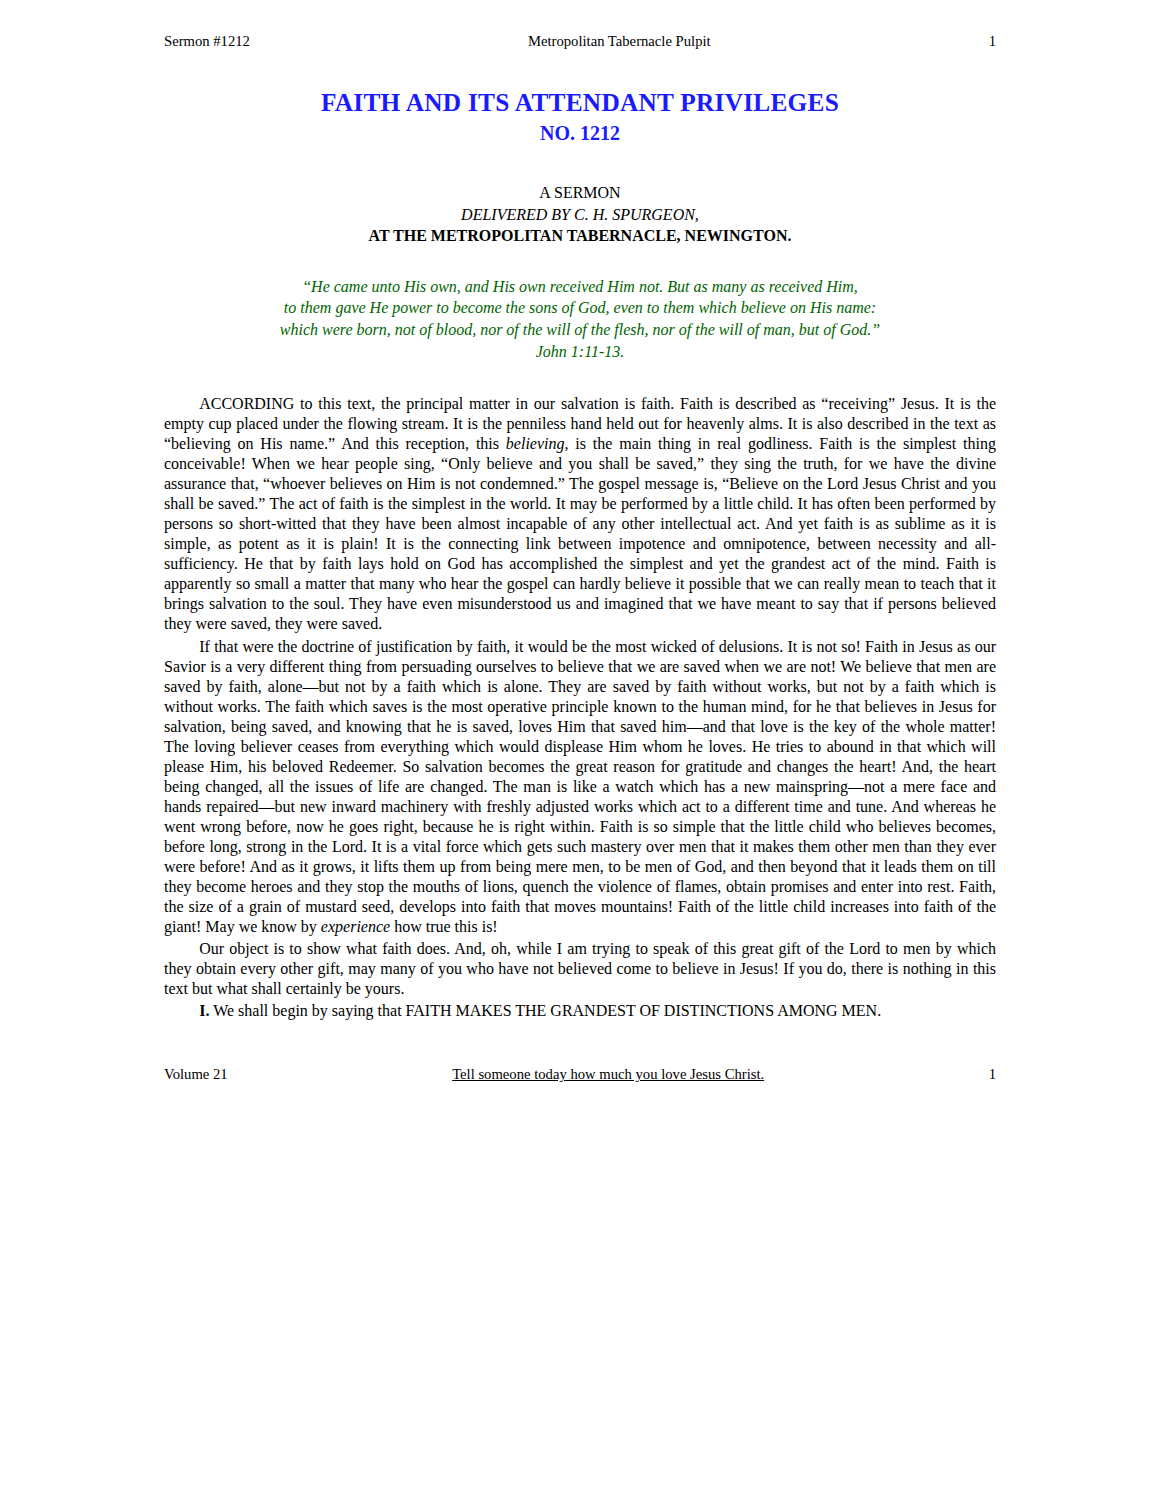Sermon #1212
Metropolitan Tabernacle Pulpit
1
FAITH AND ITS ATTENDANT PRIVILEGES
NO. 1212
A SERMON
DELIVERED BY C. H. SPURGEON,
AT THE METROPOLITAN TABERNACLE, NEWINGTON.
“He came unto His own, and His own received Him not. But as many as received Him,
to them gave He power to become the sons of God, even to them which believe on His name:
which were born, not of blood, nor of the will of the flesh, nor of the will of man, but of God.”
John 1:11-13.
ACCORDING to this text, the principal matter in our salvation is faith. Faith is described as “receiving” Jesus. It is the empty cup placed under the flowing stream. It is the penniless hand held out for heavenly alms. It is also described in the text as “believing on His name.” And this reception, this believing, is the main thing in real godliness. Faith is the simplest thing conceivable! When we hear people sing, “Only believe and you shall be saved,” they sing the truth, for we have the divine assurance that, “whoever believes on Him is not condemned.” The gospel message is, “Believe on the Lord Jesus Christ and you shall be saved.” The act of faith is the simplest in the world. It may be performed by a little child. It has often been performed by persons so short-witted that they have been almost incapable of any other intellectual act. And yet faith is as sublime as it is simple, as potent as it is plain! It is the connecting link between impotence and omnipotence, between necessity and all-sufficiency. He that by faith lays hold on God has accomplished the simplest and yet the grandest act of the mind. Faith is apparently so small a matter that many who hear the gospel can hardly believe it possible that we can really mean to teach that it brings salvation to the soul. They have even misunderstood us and imagined that we have meant to say that if persons believed they were saved, they were saved.
If that were the doctrine of justification by faith, it would be the most wicked of delusions. It is not so! Faith in Jesus as our Savior is a very different thing from persuading ourselves to believe that we are saved when we are not! We believe that men are saved by faith, alone—but not by a faith which is alone. They are saved by faith without works, but not by a faith which is without works. The faith which saves is the most operative principle known to the human mind, for he that believes in Jesus for salvation, being saved, and knowing that he is saved, loves Him that saved him—and that love is the key of the whole matter! The loving believer ceases from everything which would displease Him whom he loves. He tries to abound in that which will please Him, his beloved Redeemer. So salvation becomes the great reason for gratitude and changes the heart! And, the heart being changed, all the issues of life are changed. The man is like a watch which has a new mainspring—not a mere face and hands repaired—but new inward machinery with freshly adjusted works which act to a different time and tune. And whereas he went wrong before, now he goes right, because he is right within. Faith is so simple that the little child who believes becomes, before long, strong in the Lord. It is a vital force which gets such mastery over men that it makes them other men than they ever were before! And as it grows, it lifts them up from being mere men, to be men of God, and then beyond that it leads them on till they become heroes and they stop the mouths of lions, quench the violence of flames, obtain promises and enter into rest. Faith, the size of a grain of mustard seed, develops into faith that moves mountains! Faith of the little child increases into faith of the giant! May we know by experience how true this is!
Our object is to show what faith does. And, oh, while I am trying to speak of this great gift of the Lord to men by which they obtain every other gift, may many of you who have not believed come to believe in Jesus! If you do, there is nothing in this text but what shall certainly be yours.
I. We shall begin by saying that FAITH MAKES THE GRANDEST OF DISTINCTIONS AMONG MEN.
Volume 21
Tell someone today how much you love Jesus Christ.
1